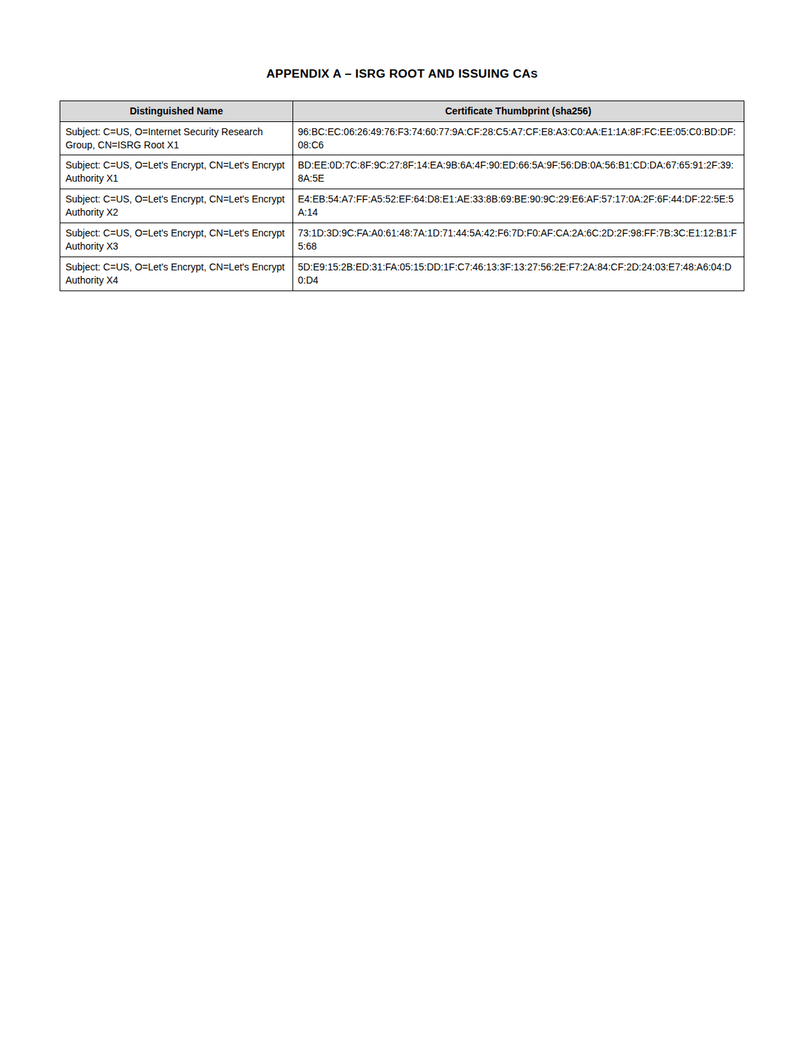APPENDIX A – ISRG ROOT AND ISSUING CAS
ISRG Root and Issuing CAs with certificate thumbprints
| Distinguished Name | Certificate Thumbprint (sha256) |
| --- | --- |
| Subject: C=US, O=Internet Security Research Group, CN=ISRG Root X1 | 96:BC:EC:06:26:49:76:F3:74:60:77:9A:CF:28:C5:A7:CF:E8:A3:C0:AA:E1:1A:8F:FC:EE:05:C0:BD:DF:08:C6 |
| Subject: C=US, O=Let's Encrypt, CN=Let's Encrypt Authority X1 | BD:EE:0D:7C:8F:9C:27:8F:14:EA:9B:6A:4F:90:ED:66:5A:9F:56:DB:0A:56:B1:CD:DA:67:65:91:2F:39:8A:5E |
| Subject: C=US, O=Let's Encrypt, CN=Let's Encrypt Authority X2 | E4:EB:54:A7:FF:A5:52:EF:64:D8:E1:AE:33:8B:69:BE:90:9C:29:E6:AF:57:17:0A:2F:6F:44:DF:22:5E:5A:14 |
| Subject: C=US, O=Let's Encrypt, CN=Let's Encrypt Authority X3 | 73:1D:3D:9C:FA:A0:61:48:7A:1D:71:44:5A:42:F6:7D:F0:AF:CA:2A:6C:2D:2F:98:FF:7B:3C:E1:12:B1:F5:68 |
| Subject: C=US, O=Let's Encrypt, CN=Let's Encrypt Authority X4 | 5D:E9:15:2B:ED:31:FA:05:15:DD:1F:C7:46:13:3F:13:27:56:2E:F7:2A:84:CF:2D:24:03:E7:48:A6:04:D0:D4 |